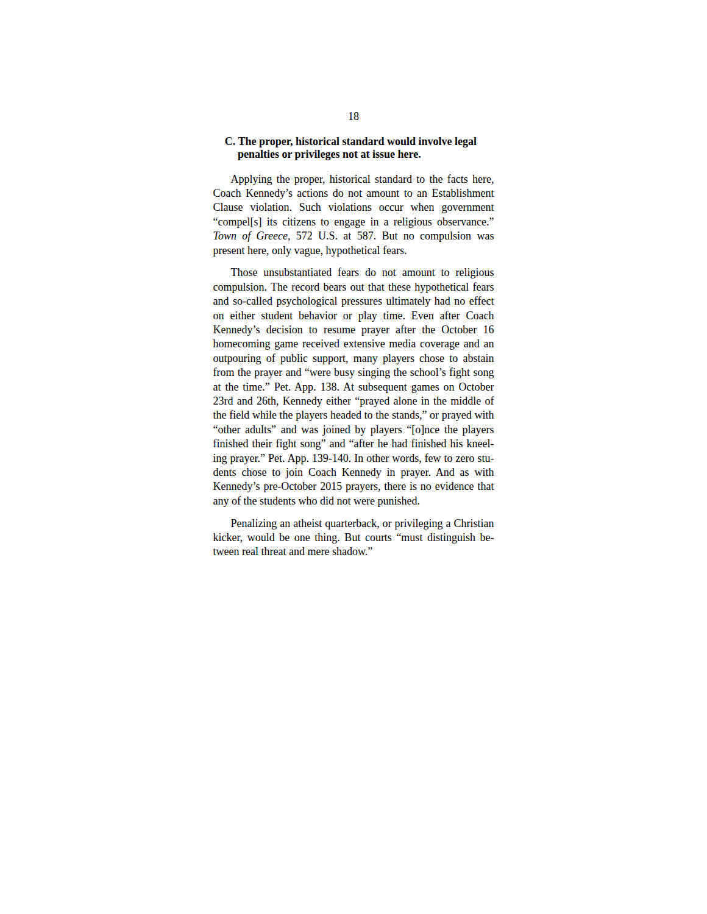18
C. The proper, historical standard would involve legal penalties or privileges not at issue here.
Applying the proper, historical standard to the facts here, Coach Kennedy’s actions do not amount to an Establishment Clause violation. Such violations occur when government “compel[s] its citizens to engage in a religious observance.” Town of Greece, 572 U.S. at 587. But no compulsion was present here, only vague, hypothetical fears.
Those unsubstantiated fears do not amount to religious compulsion. The record bears out that these hypothetical fears and so-called psychological pressures ultimately had no effect on either student behavior or play time. Even after Coach Kennedy’s decision to resume prayer after the October 16 homecoming game received extensive media coverage and an outpouring of public support, many players chose to abstain from the prayer and “were busy singing the school’s fight song at the time.” Pet. App. 138. At subsequent games on October 23rd and 26th, Kennedy either “prayed alone in the middle of the field while the players headed to the stands,” or prayed with “other adults” and was joined by players “[o]nce the players finished their fight song” and “after he had finished his kneeling prayer.” Pet. App. 139-140. In other words, few to zero students chose to join Coach Kennedy in prayer. And as with Kennedy’s pre-October 2015 prayers, there is no evidence that any of the students who did not were punished.
Penalizing an atheist quarterback, or privileging a Christian kicker, would be one thing. But courts “must distinguish between real threat and mere shadow.”